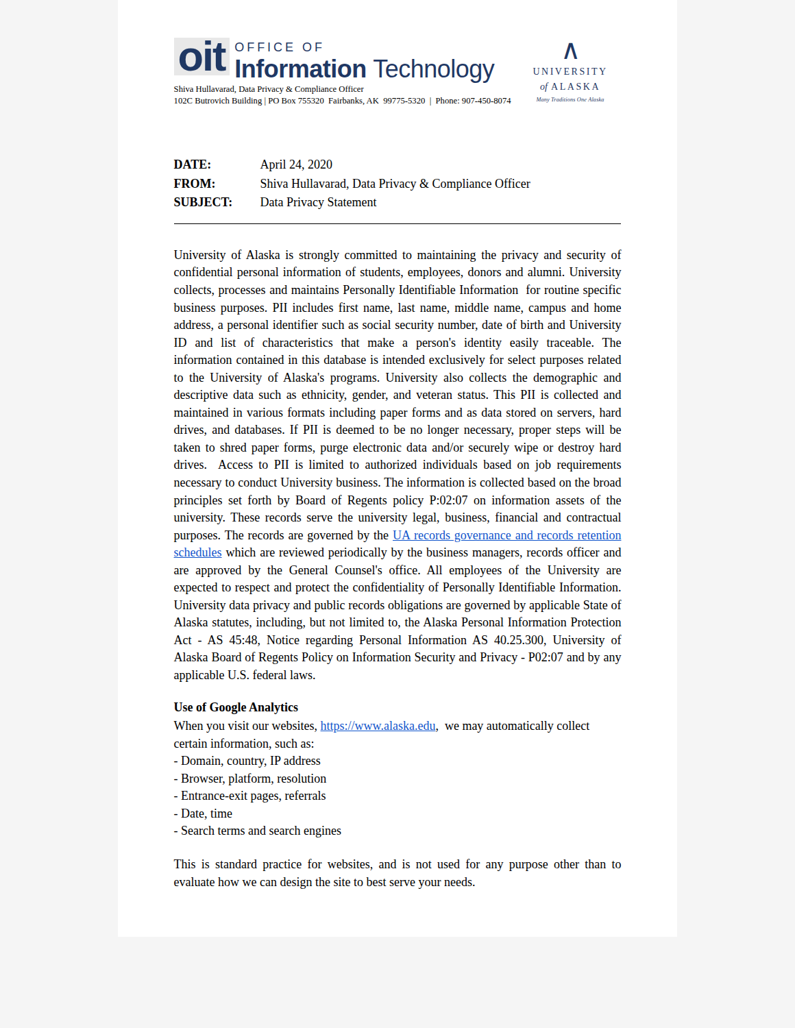oit
Office of
Information Technology
∧
UNIVERSITY
of ALASKA
Many Traditions One Alaska
Shiva Hullavarad, Data Privacy & Compliance Officer
102C Butrovich Building | PO Box 755320 Fairbanks, AK 99775-5320 | Phone: 907-450-8074
| DATE: | April 24, 2020 |
| FROM: | Shiva Hullavarad, Data Privacy & Compliance Officer |
| SUBJECT: | Data Privacy Statement |
University of Alaska is strongly committed to maintaining the privacy and security of confidential personal information of students, employees, donors and alumni. University collects, processes and maintains Personally Identifiable Information for routine specific business purposes. PII includes first name, last name, middle name, campus and home address, a personal identifier such as social security number, date of birth and University ID and list of characteristics that make a person's identity easily traceable. The information contained in this database is intended exclusively for select purposes related to the University of Alaska's programs. University also collects the demographic and descriptive data such as ethnicity, gender, and veteran status. This PII is collected and maintained in various formats including paper forms and as data stored on servers, hard drives, and databases. If PII is deemed to be no longer necessary, proper steps will be taken to shred paper forms, purge electronic data and/or securely wipe or destroy hard drives. Access to PII is limited to authorized individuals based on job requirements necessary to conduct University business. The information is collected based on the broad principles set forth by Board of Regents policy P:02:07 on information assets of the university. These records serve the university legal, business, financial and contractual purposes. The records are governed by the UA records governance and records retention schedules which are reviewed periodically by the business managers, records officer and are approved by the General Counsel's office. All employees of the University are expected to respect and protect the confidentiality of Personally Identifiable Information. University data privacy and public records obligations are governed by applicable State of Alaska statutes, including, but not limited to, the Alaska Personal Information Protection Act - AS 45:48, Notice regarding Personal Information AS 40.25.300, University of Alaska Board of Regents Policy on Information Security and Privacy - P02:07 and by any applicable U.S. federal laws.
Use of Google Analytics
When you visit our websites, https://www.alaska.edu, we may automatically collect certain information, such as:
- Domain, country, IP address
- Browser, platform, resolution
- Entrance-exit pages, referrals
- Date, time
- Search terms and search engines
This is standard practice for websites, and is not used for any purpose other than to evaluate how we can design the site to best serve your needs.